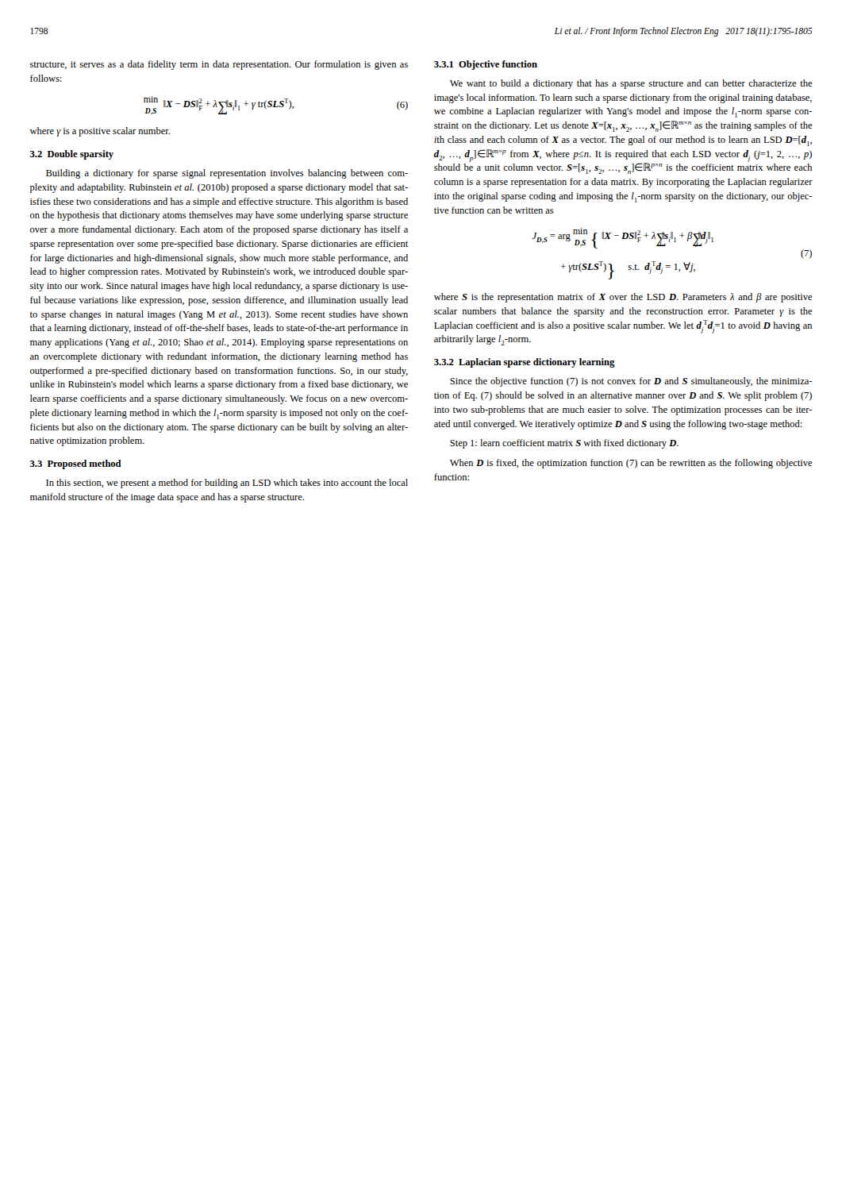1798 Li et al. / Front Inform Technol Electron Eng 2017 18(11):1795-1805
structure, it serves as a data fidelity term in data representation. Our formulation is given as follows:
min D,S ‖X − DS‖2F + λ∑i ‖si‖1 + γ tr(SLST), (6)
where γ is a positive scalar number.
3.2 Double sparsity
Building a dictionary for sparse signal representation involves balancing between complexity and adaptability. Rubinstein et al. (2010b) proposed a sparse dictionary model that satisfies these two considerations and has a simple and effective structure. This algorithm is based on the hypothesis that dictionary atoms themselves may have some underlying sparse structure over a more fundamental dictionary. Each atom of the proposed sparse dictionary has itself a sparse representation over some pre-specified base dictionary. Sparse dictionaries are efficient for large dictionaries and high-dimensional signals, show much more stable performance, and lead to higher compression rates. Motivated by Rubinstein's work, we introduced double sparsity into our work. Since natural images have high local redundancy, a sparse dictionary is useful because variations like expression, pose, session difference, and illumination usually lead to sparse changes in natural images (Yang M et al., 2013). Some recent studies have shown that a learning dictionary, instead of off-the-shelf bases, leads to state-of-the-art performance in many applications (Yang et al., 2010; Shao et al., 2014). Employing sparse representations on an overcomplete dictionary with redundant information, the dictionary learning method has outperformed a pre-specified dictionary based on transformation functions. So, in our study, unlike in Rubinstein's model which learns a sparse dictionary from a fixed base dictionary, we learn sparse coefficients and a sparse dictionary simultaneously. We focus on a new overcomplete dictionary learning method in which the l1-norm sparsity is imposed not only on the coefficients but also on the dictionary atom. The sparse dictionary can be built by solving an alternative optimization problem.
3.3 Proposed method
In this section, we present a method for building an LSD which takes into account the local manifold structure of the image data space and has a sparse structure.
3.3.1 Objective function
We want to build a dictionary that has a sparse structure and can better characterize the image's local information. To learn such a sparse dictionary from the original training database, we combine a Laplacian regularizer with Yang's model and impose the l1-norm sparse constraint on the dictionary. Let us denote X=[x1, x2, …, xn]∈ℝm×n as the training samples of the ith class and each column of X as a vector. The goal of our method is to learn an LSD D=[d1, d2, …, dp]∈ℝm×p from X, where p≤n. It is required that each LSD vector dj (j=1, 2, …, p) should be a unit column vector. S=[s1, s2, …, sn]∈ℝp×n is the coefficient matrix where each column is a sparse representation for a data matrix. By incorporating the Laplacian regularizer into the original sparse coding and imposing the l1-norm sparsity on the dictionary, our objective function can be written as
JD,S = arg min D,S { ‖X − DS‖2F + λ∑i‖si‖1 + β∑j‖dj‖1 + γtr(SLST)} s.t. djTdj = 1, ∀j, (7)
where S is the representation matrix of X over the LSD D. Parameters λ and β are positive scalar numbers that balance the sparsity and the reconstruction error. Parameter γ is the Laplacian coefficient and is also a positive scalar number. We let djTdj=1 to avoid D having an arbitrarily large l2-norm.
3.3.2 Laplacian sparse dictionary learning
Since the objective function (7) is not convex for D and S simultaneously, the minimization of Eq. (7) should be solved in an alternative manner over D and S. We split problem (7) into two sub-problems that are much easier to solve. The optimization processes can be iterated until converged. We iteratively optimize D and S using the following two-stage method:
Step 1: learn coefficient matrix S with fixed dictionary D.
When D is fixed, the optimization function (7) can be rewritten as the following objective function: